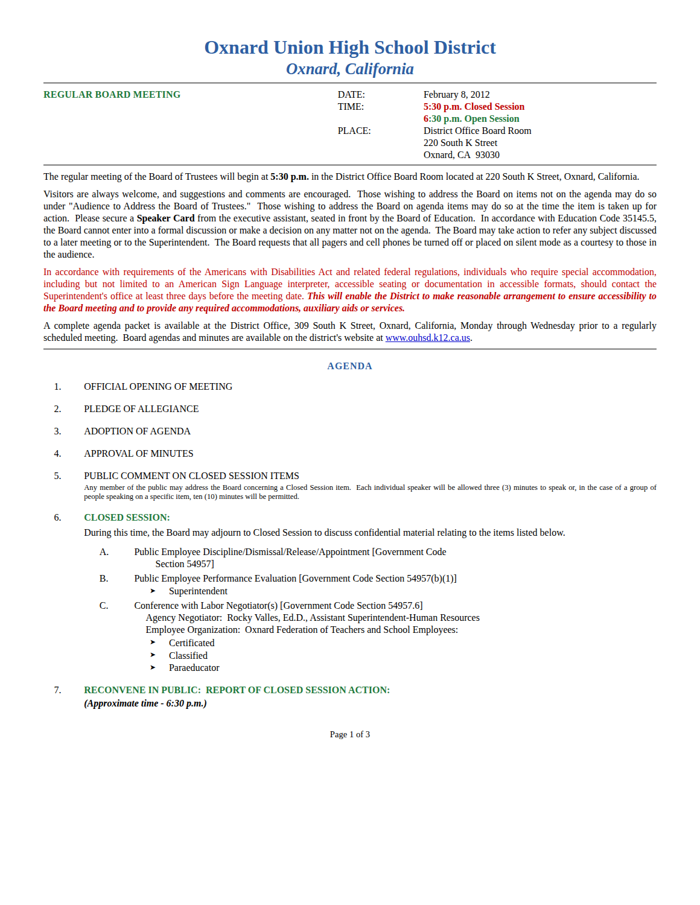Oxnard Union High School District
Oxnard, California
| REGULAR BOARD MEETING | DATE: | February 8, 2012 |
| | TIME: | 5:30 p.m. Closed Session |
| | | 6 :30 p.m. Open Session |
| | PLACE: | District Office Board Room |
| | | 220 South K Street |
| | | Oxnard, CA 93030 |
The regular meeting of the Board of Trustees will begin at 5:30 p.m. in the District Office Board Room located at 220 South K Street, Oxnard, California.
Visitors are always welcome, and suggestions and comments are encouraged. Those wishing to address the Board on items not on the agenda may do so under "Audience to Address the Board of Trustees." Those wishing to address the Board on agenda items may do so at the time the item is taken up for action. Please secure a Speaker Card from the executive assistant, seated in front by the Board of Education. In accordance with Education Code 35145.5, the Board cannot enter into a formal discussion or make a decision on any matter not on the agenda. The Board may take action to refer any subject discussed to a later meeting or to the Superintendent. The Board requests that all pagers and cell phones be turned off or placed on silent mode as a courtesy to those in the audience.
In accordance with requirements of the Americans with Disabilities Act and related federal regulations, individuals who require special accommodation, including but not limited to an American Sign Language interpreter, accessible seating or documentation in accessible formats, should contact the Superintendent's office at least three days before the meeting date. This will enable the District to make reasonable arrangement to ensure accessibility to the Board meeting and to provide any required accommodations, auxiliary aids or services.
A complete agenda packet is available at the District Office, 309 South K Street, Oxnard, California, Monday through Wednesday prior to a regularly scheduled meeting. Board agendas and minutes are available on the district's website at www.ouhsd.k12.ca.us.
AGENDA
OFFICIAL OPENING OF MEETING
PLEDGE OF ALLEGIANCE
ADOPTION OF AGENDA
APPROVAL OF MINUTES
PUBLIC COMMENT ON CLOSED SESSION ITEMS
Any member of the public may address the Board concerning a Closed Session item. Each individual speaker will be allowed three (3) minutes to speak or, in the case of a group of people speaking on a specific item, ten (10) minutes will be permitted.
CLOSED SESSION:
During this time, the Board may adjourn to Closed Session to discuss confidential material relating to the items listed below.
A. Public Employee Discipline/Dismissal/Release/Appointment [Government Code
Section 54957]
B. Public Employee Performance Evaluation [Government Code Section 54957(b)(1)]
Superintendent
C. Conference with Labor Negotiator(s) [Government Code Section 54957.6]
Agency Negotiator: Rocky Valles, Ed.D., Assistant Superintendent-Human Resources
Employee Organization: Oxnard Federation of Teachers and School Employees:
Certificated
Classified
Paraeducator
RECONVENE IN PUBLIC: REPORT OF CLOSED SESSION ACTION:
(Approximate time - 6:30 p.m.)
Page 1 of 3